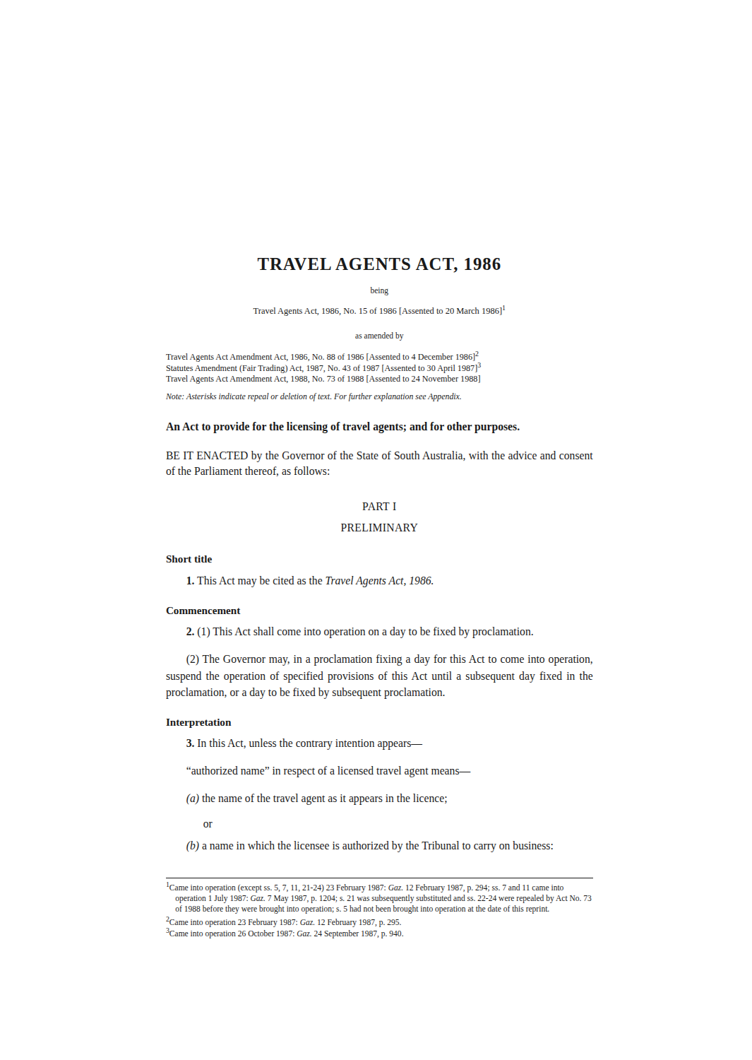TRAVEL AGENTS ACT, 1986
being
Travel Agents Act, 1986, No. 15 of 1986 [Assented to 20 March 1986]1
as amended by
Travel Agents Act Amendment Act, 1986, No. 88 of 1986 [Assented to 4 December 1986]2
Statutes Amendment (Fair Trading) Act, 1987, No. 43 of 1987 [Assented to 30 April 1987]3
Travel Agents Act Amendment Act, 1988, No. 73 of 1988 [Assented to 24 November 1988]
Note: Asterisks indicate repeal or deletion of text. For further explanation see Appendix.
An Act to provide for the licensing of travel agents; and for other purposes.
BE IT ENACTED by the Governor of the State of South Australia, with the advice and consent of the Parliament thereof, as follows:
PART I
PRELIMINARY
Short title
1. This Act may be cited as the Travel Agents Act, 1986.
Commencement
2. (1) This Act shall come into operation on a day to be fixed by proclamation.
(2) The Governor may, in a proclamation fixing a day for this Act to come into operation, suspend the operation of specified provisions of this Act until a subsequent day fixed in the proclamation, or a day to be fixed by subsequent proclamation.
Interpretation
3. In this Act, unless the contrary intention appears—
“authorized name” in respect of a licensed travel agent means—
(a) the name of the travel agent as it appears in the licence;
or
(b) a name in which the licensee is authorized by the Tribunal to carry on business:
1Came into operation (except ss. 5, 7, 11, 21-24) 23 February 1987: Gaz. 12 February 1987, p. 294; ss. 7 and 11 came into operation 1 July 1987: Gaz. 7 May 1987, p. 1204; s. 21 was subsequently substituted and ss. 22-24 were repealed by Act No. 73 of 1988 before they were brought into operation; s. 5 had not been brought into operation at the date of this reprint.
2Came into operation 23 February 1987: Gaz. 12 February 1987, p. 295.
3Came into operation 26 October 1987: Gaz. 24 September 1987, p. 940.